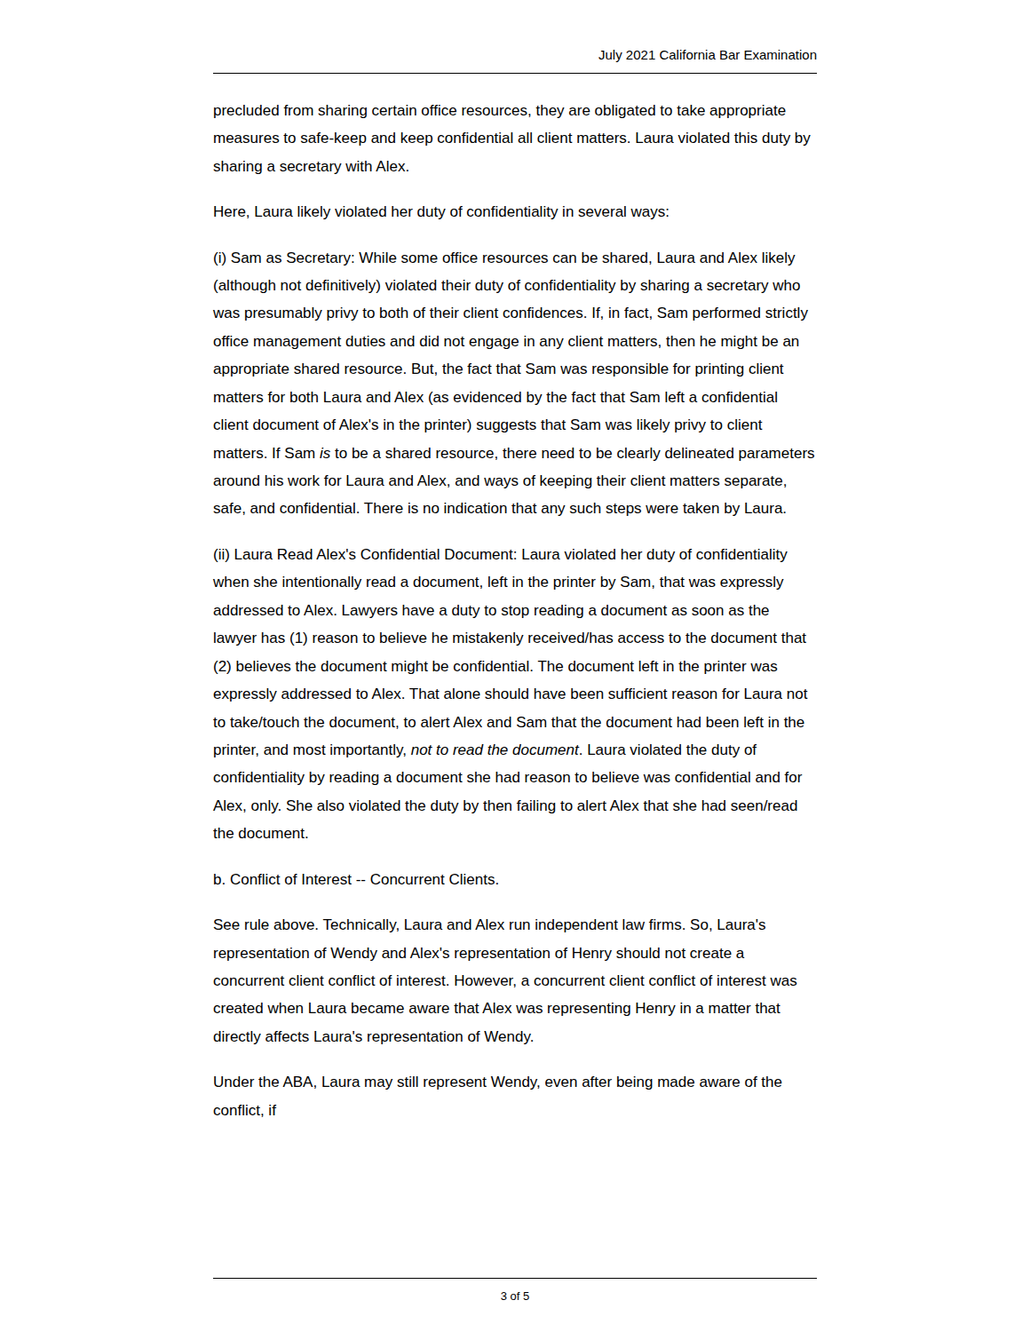July 2021 California Bar Examination
precluded from sharing certain office resources, they are obligated to take appropriate measures to safe-keep and keep confidential all client matters. Laura violated this duty by sharing a secretary with Alex.
Here, Laura likely violated her duty of confidentiality in several ways:
(i) Sam as Secretary: While some office resources can be shared, Laura and Alex likely (although not definitively) violated their duty of confidentiality by sharing a secretary who was presumably privy to both of their client confidences. If, in fact, Sam performed strictly office management duties and did not engage in any client matters, then he might be an appropriate shared resource. But, the fact that Sam was responsible for printing client matters for both Laura and Alex (as evidenced by the fact that Sam left a confidential client document of Alex's in the printer) suggests that Sam was likely privy to client matters. If Sam is to be a shared resource, there need to be clearly delineated parameters around his work for Laura and Alex, and ways of keeping their client matters separate, safe, and confidential. There is no indication that any such steps were taken by Laura.
(ii) Laura Read Alex's Confidential Document: Laura violated her duty of confidentiality when she intentionally read a document, left in the printer by Sam, that was expressly addressed to Alex. Lawyers have a duty to stop reading a document as soon as the lawyer has (1) reason to believe he mistakenly received/has access to the document that (2) believes the document might be confidential. The document left in the printer was expressly addressed to Alex. That alone should have been sufficient reason for Laura not to take/touch the document, to alert Alex and Sam that the document had been left in the printer, and most importantly, not to read the document. Laura violated the duty of confidentiality by reading a document she had reason to believe was confidential and for Alex, only. She also violated the duty by then failing to alert Alex that she had seen/read the document.
b. Conflict of Interest -- Concurrent Clients.
See rule above. Technically, Laura and Alex run independent law firms. So, Laura's representation of Wendy and Alex's representation of Henry should not create a concurrent client conflict of interest. However, a concurrent client conflict of interest was created when Laura became aware that Alex was representing Henry in a matter that directly affects Laura's representation of Wendy.
Under the ABA, Laura may still represent Wendy, even after being made aware of the conflict, if
3 of 5